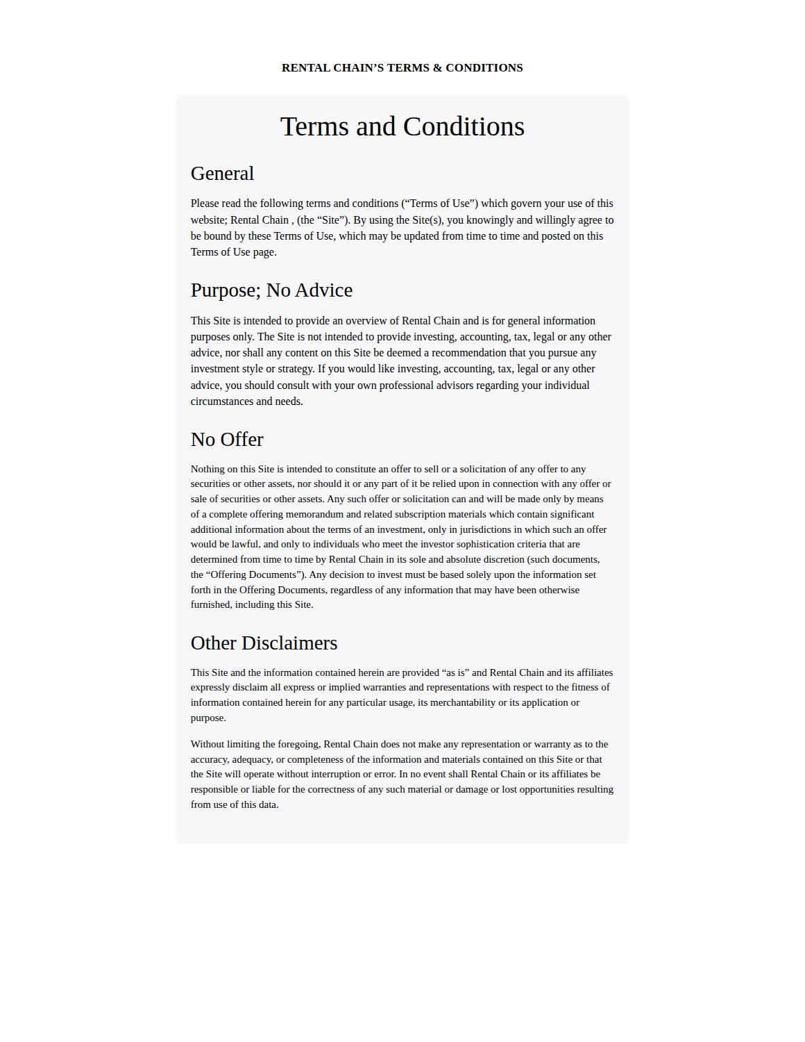RENTAL CHAIN’S TERMS & CONDITIONS
Terms and Conditions
General
Please read the following terms and conditions (“Terms of Use”) which govern your use of this website; Rental Chain , (the “Site”). By using the Site(s), you knowingly and willingly agree to be bound by these Terms of Use, which may be updated from time to time and posted on this Terms of Use page.
Purpose; No Advice
This Site is intended to provide an overview of Rental Chain and is for general information purposes only. The Site is not intended to provide investing, accounting, tax, legal or any other advice, nor shall any content on this Site be deemed a recommendation that you pursue any investment style or strategy. If you would like investing, accounting, tax, legal or any other advice, you should consult with your own professional advisors regarding your individual circumstances and needs.
No Offer
Nothing on this Site is intended to constitute an offer to sell or a solicitation of any offer to any securities or other assets, nor should it or any part of it be relied upon in connection with any offer or sale of securities or other assets. Any such offer or solicitation can and will be made only by means of a complete offering memorandum and related subscription materials which contain significant additional information about the terms of an investment, only in jurisdictions in which such an offer would be lawful, and only to individuals who meet the investor sophistication criteria that are determined from time to time by Rental Chain in its sole and absolute discretion (such documents, the “Offering Documents”). Any decision to invest must be based solely upon the information set forth in the Offering Documents, regardless of any information that may have been otherwise furnished, including this Site.
Other Disclaimers
This Site and the information contained herein are provided “as is” and Rental Chain and its affiliates expressly disclaim all express or implied warranties and representations with respect to the fitness of information contained herein for any particular usage, its merchantability or its application or purpose.
Without limiting the foregoing, Rental Chain does not make any representation or warranty as to the accuracy, adequacy, or completeness of the information and materials contained on this Site or that the Site will operate without interruption or error. In no event shall Rental Chain or its affiliates be responsible or liable for the correctness of any such material or damage or lost opportunities resulting from use of this data.